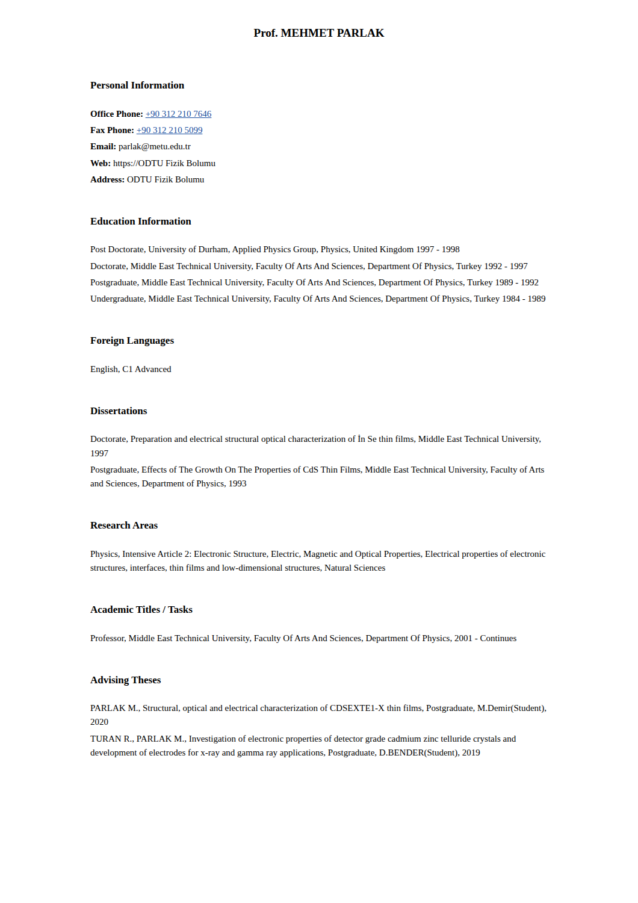Prof. MEHMET PARLAK
Personal Information
Office Phone: +90 312 210 7646
Fax Phone: +90 312 210 5099
Email: parlak@metu.edu.tr
Web: https://ODTU Fizik Bolumu
Address: ODTU Fizik Bolumu
Education Information
Post Doctorate, University of Durham, Applied Physics Group, Physics, United Kingdom 1997 - 1998
Doctorate, Middle East Technical University, Faculty Of Arts And Sciences, Department Of Physics, Turkey 1992 - 1997
Postgraduate, Middle East Technical University, Faculty Of Arts And Sciences, Department Of Physics, Turkey 1989 - 1992
Undergraduate, Middle East Technical University, Faculty Of Arts And Sciences, Department Of Physics, Turkey 1984 - 1989
Foreign Languages
English, C1 Advanced
Dissertations
Doctorate, Preparation and electrical structural optical characterization of İn Se thin films, Middle East Technical University, 1997
Postgraduate, Effects of The Growth On The Properties of CdS Thin Films, Middle East Technical University, Faculty of Arts and Sciences, Department of Physics, 1993
Research Areas
Physics, Intensive Article 2: Electronic Structure, Electric, Magnetic and Optical Properties, Electrical properties of electronic structures, interfaces, thin films and low-dimensional structures, Natural Sciences
Academic Titles / Tasks
Professor, Middle East Technical University, Faculty Of Arts And Sciences, Department Of Physics, 2001 - Continues
Advising Theses
PARLAK M., Structural, optical and electrical characterization of CDSEXTE1-X thin films, Postgraduate, M.Demir(Student), 2020
TURAN R., PARLAK M., Investigation of electronic properties of detector grade cadmium zinc telluride crystals and development of electrodes for x-ray and gamma ray applications, Postgraduate, D.BENDER(Student), 2019